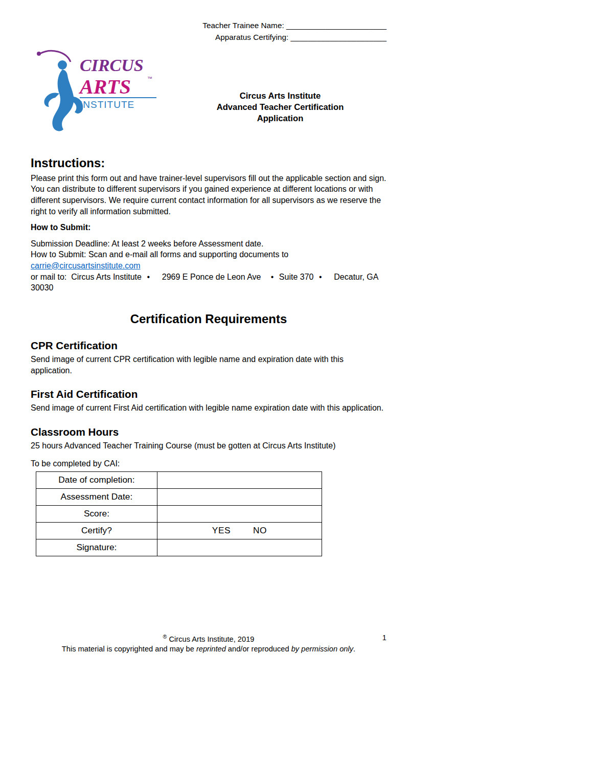Teacher Trainee Name: _______________________
Apparatus Certifying: ______________________
CIRCUS ARTS ™ INSTITUTE
Circus Arts Institute
Advanced Teacher Certification
Application
Instructions:
Please print this form out and have trainer-level supervisors fill out the applicable section and sign. You can distribute to different supervisors if you gained experience at different locations or with different supervisors. We require current contact information for all supervisors as we reserve the right to verify all information submitted.
How to Submit:
Submission Deadline: At least 2 weeks before Assessment date.
How to Submit: Scan and e-mail all forms and supporting documents to carrie@circusartsinstitute.com
or mail to: Circus Arts Institute • 2969 E Ponce de Leon Ave • Suite 370 • Decatur, GA 30030
Certification Requirements
CPR Certification
Send image of current CPR certification with legible name and expiration date with this application.
First Aid Certification
Send image of current First Aid certification with legible name expiration date with this application.
Classroom Hours
25 hours Advanced Teacher Training Course (must be gotten at Circus Arts Institute)
To be completed by CAI:
| Date of completion: | |
| Assessment Date: | |
| Score: | |
| Certify? | YES NO |
| Signature: | |
1
® Circus Arts Institute, 2019
This material is copyrighted and may be reprinted and/or reproduced by permission only.